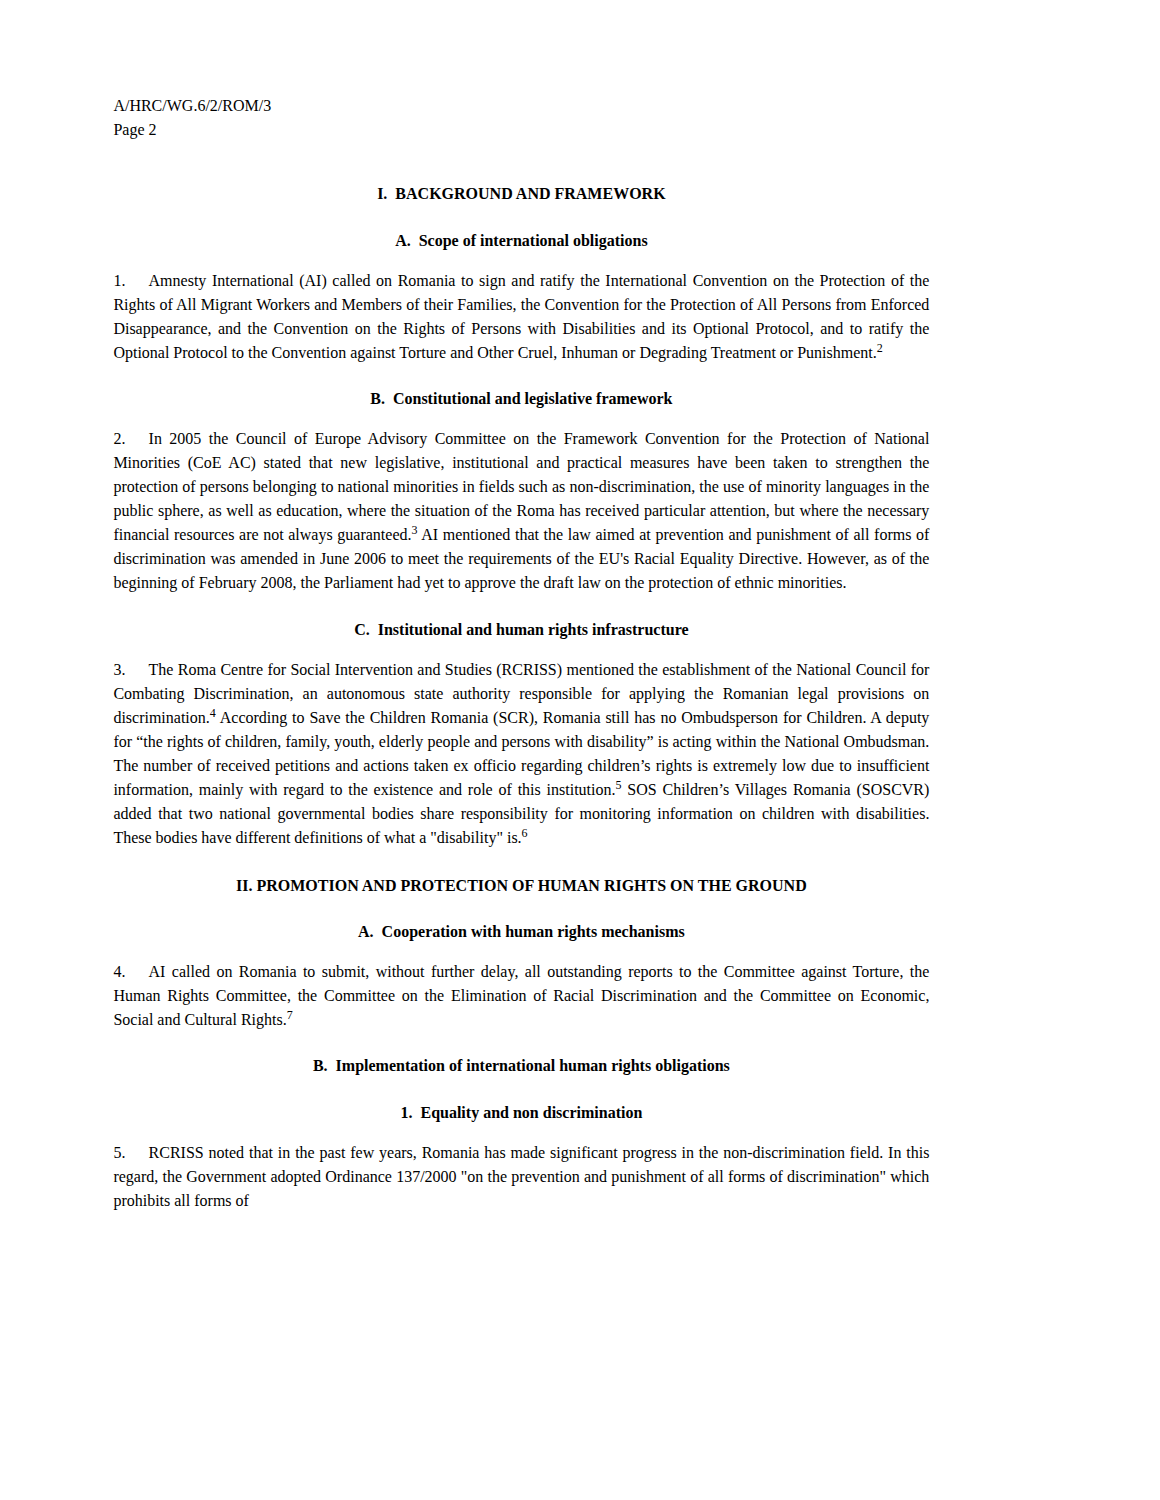A/HRC/WG.6/2/ROM/3
Page 2
I. BACKGROUND AND FRAMEWORK
A. Scope of international obligations
1. Amnesty International (AI) called on Romania to sign and ratify the International Convention on the Protection of the Rights of All Migrant Workers and Members of their Families, the Convention for the Protection of All Persons from Enforced Disappearance, and the Convention on the Rights of Persons with Disabilities and its Optional Protocol, and to ratify the Optional Protocol to the Convention against Torture and Other Cruel, Inhuman or Degrading Treatment or Punishment.2
B. Constitutional and legislative framework
2. In 2005 the Council of Europe Advisory Committee on the Framework Convention for the Protection of National Minorities (CoE AC) stated that new legislative, institutional and practical measures have been taken to strengthen the protection of persons belonging to national minorities in fields such as non-discrimination, the use of minority languages in the public sphere, as well as education, where the situation of the Roma has received particular attention, but where the necessary financial resources are not always guaranteed.3 AI mentioned that the law aimed at prevention and punishment of all forms of discrimination was amended in June 2006 to meet the requirements of the EU's Racial Equality Directive. However, as of the beginning of February 2008, the Parliament had yet to approve the draft law on the protection of ethnic minorities.
C. Institutional and human rights infrastructure
3. The Roma Centre for Social Intervention and Studies (RCRISS) mentioned the establishment of the National Council for Combating Discrimination, an autonomous state authority responsible for applying the Romanian legal provisions on discrimination.4 According to Save the Children Romania (SCR), Romania still has no Ombudsperson for Children. A deputy for “the rights of children, family, youth, elderly people and persons with disability” is acting within the National Ombudsman. The number of received petitions and actions taken ex officio regarding children’s rights is extremely low due to insufficient information, mainly with regard to the existence and role of this institution.5 SOS Children’s Villages Romania (SOSCVR) added that two national governmental bodies share responsibility for monitoring information on children with disabilities. These bodies have different definitions of what a "disability" is.6
II. PROMOTION AND PROTECTION OF HUMAN RIGHTS ON THE GROUND
A. Cooperation with human rights mechanisms
4. AI called on Romania to submit, without further delay, all outstanding reports to the Committee against Torture, the Human Rights Committee, the Committee on the Elimination of Racial Discrimination and the Committee on Economic, Social and Cultural Rights.7
B. Implementation of international human rights obligations
1. Equality and non discrimination
5. RCRISS noted that in the past few years, Romania has made significant progress in the non-discrimination field. In this regard, the Government adopted Ordinance 137/2000 "on the prevention and punishment of all forms of discrimination" which prohibits all forms of